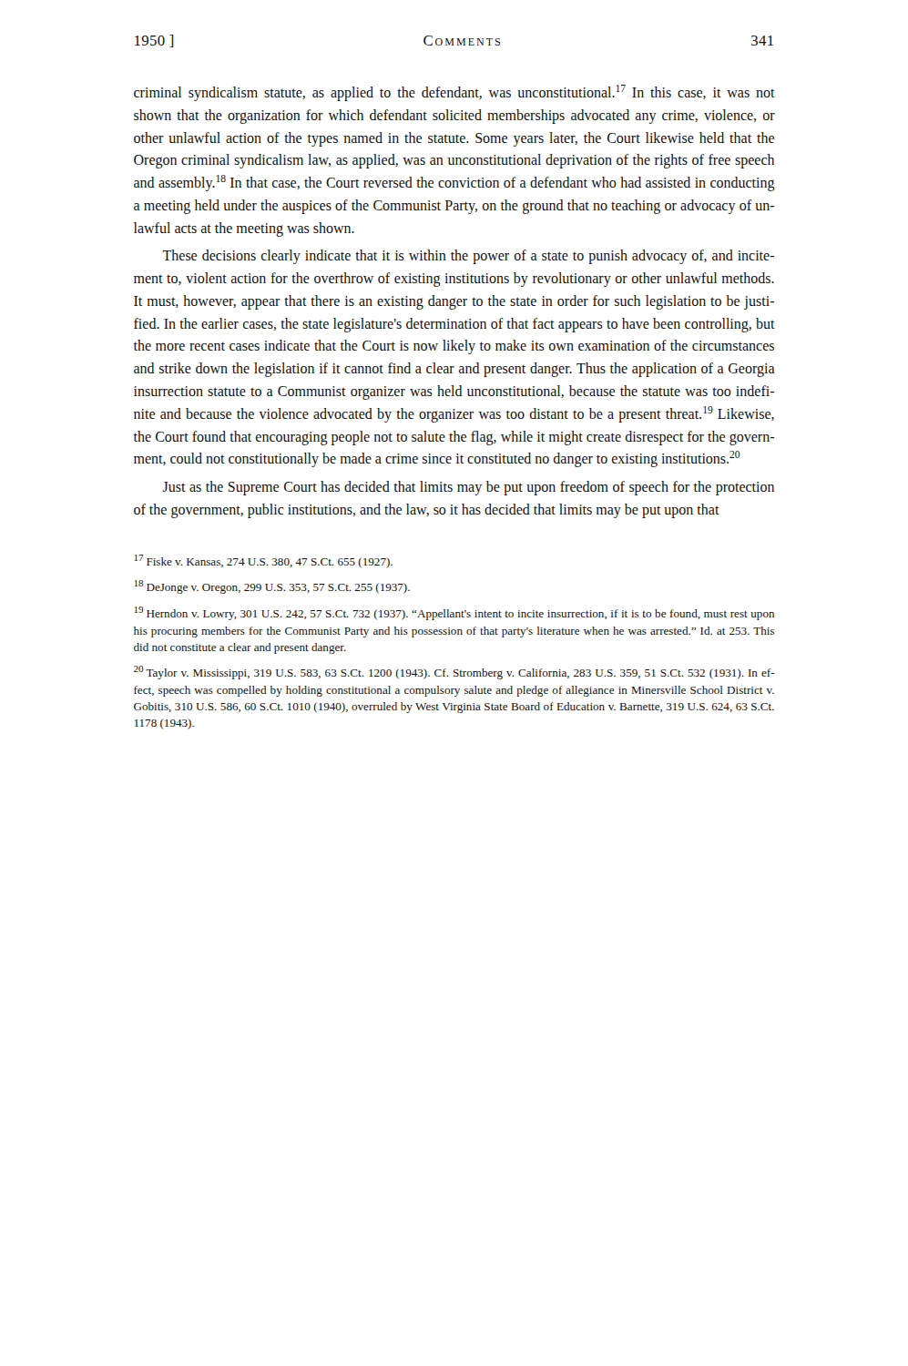1950 ] Comments 341
criminal syndicalism statute, as applied to the defendant, was unconstitutional.17 In this case, it was not shown that the organization for which defendant solicited memberships advocated any crime, violence, or other unlawful action of the types named in the statute. Some years later, the Court likewise held that the Oregon criminal syndicalism law, as applied, was an unconstitutional deprivation of the rights of free speech and assembly.18 In that case, the Court reversed the conviction of a defendant who had assisted in conducting a meeting held under the auspices of the Communist Party, on the ground that no teaching or advocacy of unlawful acts at the meeting was shown.
These decisions clearly indicate that it is within the power of a state to punish advocacy of, and incitement to, violent action for the overthrow of existing institutions by revolutionary or other unlawful methods. It must, however, appear that there is an existing danger to the state in order for such legislation to be justified. In the earlier cases, the state legislature's determination of that fact appears to have been controlling, but the more recent cases indicate that the Court is now likely to make its own examination of the circumstances and strike down the legislation if it cannot find a clear and present danger. Thus the application of a Georgia insurrection statute to a Communist organizer was held unconstitutional, because the statute was too indefinite and because the violence advocated by the organizer was too distant to be a present threat.19 Likewise, the Court found that encouraging people not to salute the flag, while it might create disrespect for the government, could not constitutionally be made a crime since it constituted no danger to existing institutions.20
Just as the Supreme Court has decided that limits may be put upon freedom of speech for the protection of the government, public institutions, and the law, so it has decided that limits may be put upon that
17 Fiske v. Kansas, 274 U.S. 380, 47 S.Ct. 655 (1927).
18 DeJonge v. Oregon, 299 U.S. 353, 57 S.Ct. 255 (1937).
19 Herndon v. Lowry, 301 U.S. 242, 57 S.Ct. 732 (1937). “Appellant's intent to incite insurrection, if it is to be found, must rest upon his procuring members for the Communist Party and his possession of that party's literature when he was arrested.” Id. at 253. This did not constitute a clear and present danger.
20 Taylor v. Mississippi, 319 U.S. 583, 63 S.Ct. 1200 (1943). Cf. Stromberg v. California, 283 U.S. 359, 51 S.Ct. 532 (1931). In effect, speech was compelled by holding constitutional a compulsory salute and pledge of allegiance in Minersville School District v. Gobitis, 310 U.S. 586, 60 S.Ct. 1010 (1940), overruled by West Virginia State Board of Education v. Barnette, 319 U.S. 624, 63 S.Ct. 1178 (1943).